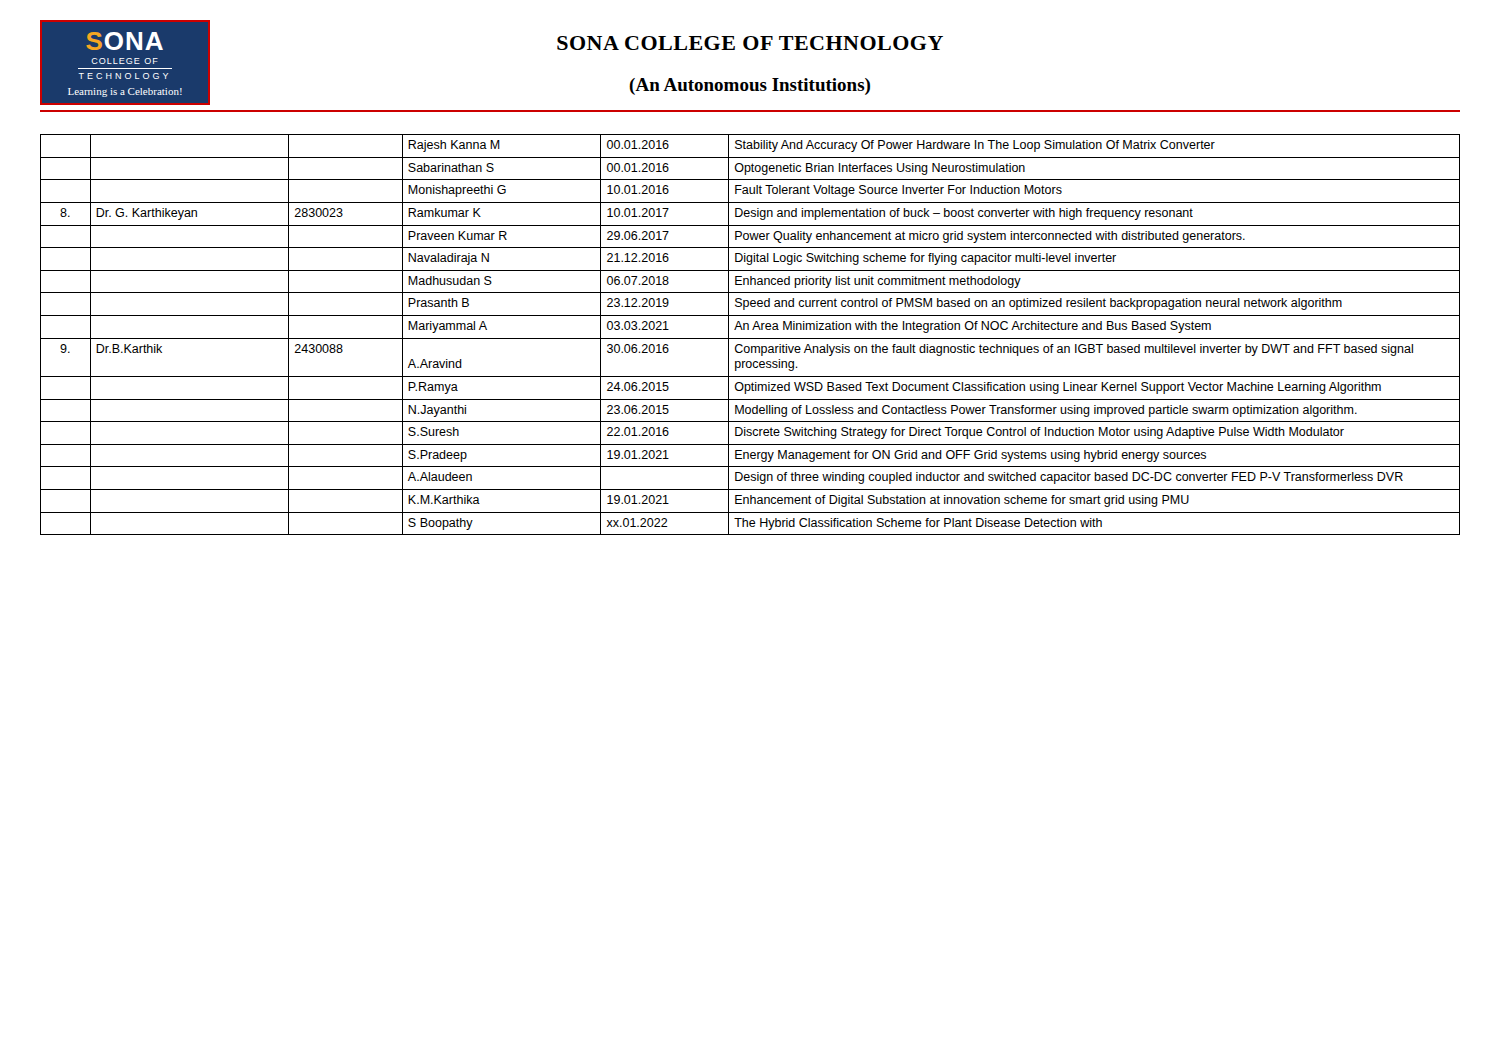SONA
COLLEGE OF
TECHNOLOGY
Learning is a Celebration!
SONA COLLEGE OF TECHNOLOGY
(An Autonomous Institutions)
| | | | Rajesh Kanna M | 00.01.2016 | Stability And Accuracy Of Power Hardware In The Loop Simulation Of Matrix Converter |
| | | | Sabarinathan S | 00.01.2016 | Optogenetic Brian Interfaces Using Neurostimulation |
| | | | Monishapreethi G | 10.01.2016 | Fault Tolerant Voltage Source Inverter For Induction Motors |
| 8. | Dr. G. Karthikeyan | 2830023 | Ramkumar K | 10.01.2017 | Design and implementation of buck – boost converter with high frequency resonant |
| | | | Praveen Kumar R | 29.06.2017 | Power Quality enhancement at micro grid system interconnected with distributed generators. |
| | | | Navaladiraja N | 21.12.2016 | Digital Logic Switching scheme for flying capacitor multi-level inverter |
| | | | Madhusudan S | 06.07.2018 | Enhanced priority list unit commitment methodology |
| | | | Prasanth B | 23.12.2019 | Speed and current control of PMSM based on an optimized resilent backpropagation neural network algorithm |
| | | | Mariyammal A | 03.03.2021 | An Area Minimization with the Integration Of NOC Architecture and Bus Based System |
| 9. | Dr.B.Karthik | 2430088 | A.Aravind | 30.06.2016 | Comparitive Analysis on the fault diagnostic techniques of an IGBT based multilevel inverter by DWT and FFT based signal processing. |
| | | | P.Ramya | 24.06.2015 | Optimized WSD Based Text Document Classification using Linear Kernel Support Vector Machine Learning Algorithm |
| | | | N.Jayanthi | 23.06.2015 | Modelling of Lossless and Contactless Power Transformer using improved particle swarm optimization algorithm. |
| | | | S.Suresh | 22.01.2016 | Discrete Switching Strategy for Direct Torque Control of Induction Motor using Adaptive Pulse Width Modulator |
| | | | S.Pradeep | 19.01.2021 | Energy Management for ON Grid and OFF Grid systems using hybrid energy sources |
| | | | A.Alaudeen | | Design of three winding coupled inductor and switched capacitor based DC-DC converter FED P-V Transformerless DVR |
| | | | K.M.Karthika | 19.01.2021 | Enhancement of Digital Substation at innovation scheme for smart grid using PMU |
| | | | S Boopathy | xx.01.2022 | The Hybrid Classification Scheme for Plant Disease Detection with |